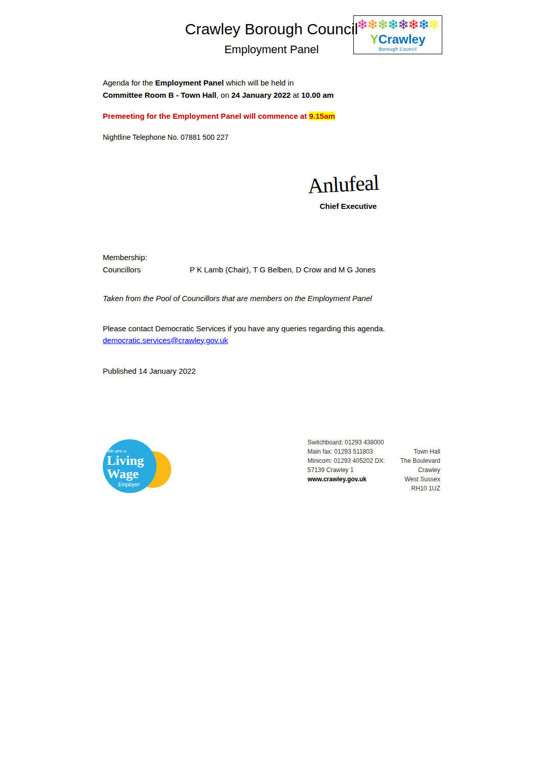❄❄❄❄❄❄❄❄
YCrawley
Borough Council
Crawley Borough Council
Employment Panel
Agenda for the Employment Panel which will be held in
Committee Room B - Town Hall, on 24 January 2022 at 10.00 am
Premeeting for the Employment Panel will commence at 9.15am
Nightline Telephone No. 07881 500 227
Anlufeal
Chief Executive
Membership:
Councillors
P K Lamb (Chair), T G Belben, D Crow and M G Jones
Taken from the Pool of Councillors that are members on the Employment Panel
Please contact Democratic Services if you have any queries regarding this agenda.
democratic.services@crawley.gov.uk
Published 14 January 2022
We are a Living Wage
Employer
Switchboard: 01293 438000
Main fax: 01293 511803
Minicom: 01293 405202 DX:
57139 Crawley 1
www.crawley.gov.uk
Town Hall
The Boulevard
Crawley
West Sussex
RH10 1UZ